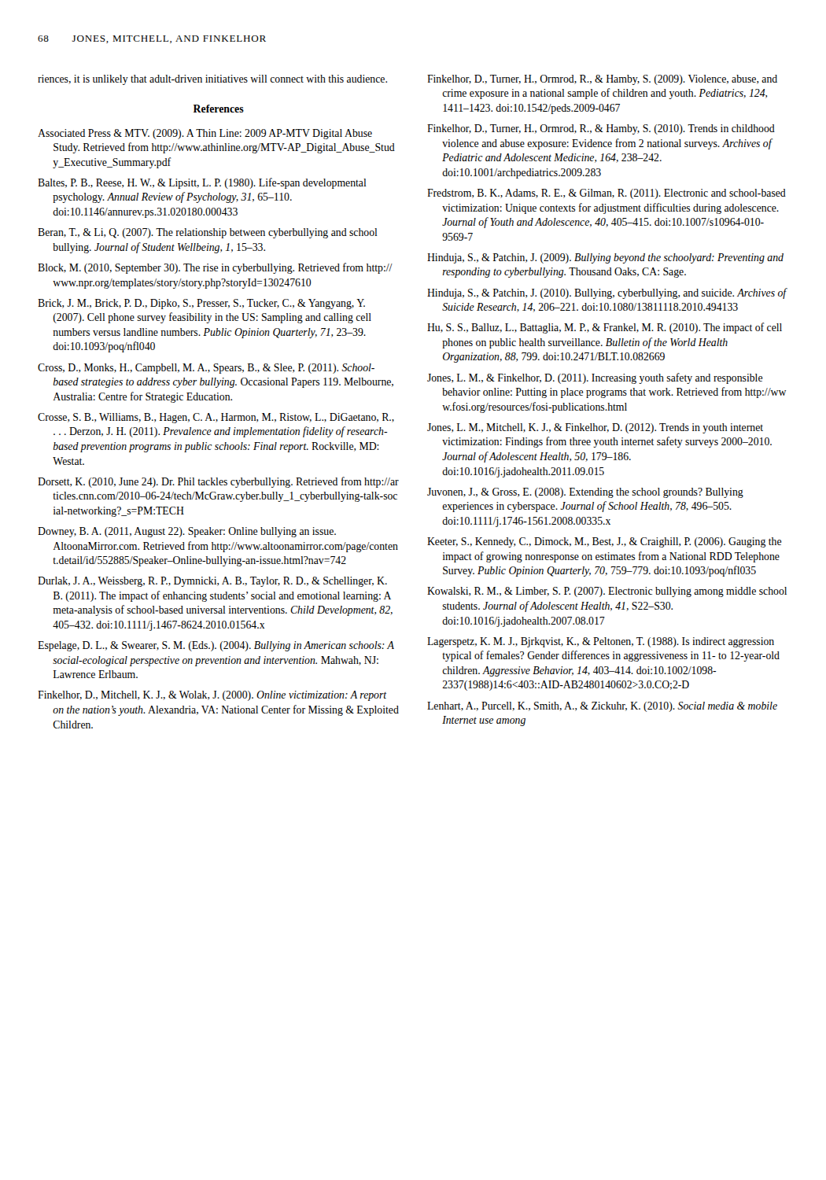68 JONES, MITCHELL, AND FINKELHOR
riences, it is unlikely that adult-driven initiatives will connect with this audience.
References
Associated Press & MTV. (2009). A Thin Line: 2009 AP-MTV Digital Abuse Study. Retrieved from http://www.athinline.org/MTV-AP_Digital_Abuse_Study_Executive_Summary.pdf
Baltes, P. B., Reese, H. W., & Lipsitt, L. P. (1980). Life-span developmental psychology. Annual Review of Psychology, 31, 65–110. doi:10.1146/annurev.ps.31.020180.000433
Beran, T., & Li, Q. (2007). The relationship between cyberbullying and school bullying. Journal of Student Wellbeing, 1, 15–33.
Block, M. (2010, September 30). The rise in cyberbullying. Retrieved from http://www.npr.org/templates/story/story.php?storyId=130247610
Brick, J. M., Brick, P. D., Dipko, S., Presser, S., Tucker, C., & Yangyang, Y. (2007). Cell phone survey feasibility in the US: Sampling and calling cell numbers versus landline numbers. Public Opinion Quarterly, 71, 23–39. doi:10.1093/poq/nfl040
Cross, D., Monks, H., Campbell, M. A., Spears, B., & Slee, P. (2011). School-based strategies to address cyber bullying. Occasional Papers 119. Melbourne, Australia: Centre for Strategic Education.
Crosse, S. B., Williams, B., Hagen, C. A., Harmon, M., Ristow, L., DiGaetano, R., . . . Derzon, J. H. (2011). Prevalence and implementation fidelity of research-based prevention programs in public schools: Final report. Rockville, MD: Westat.
Dorsett, K. (2010, June 24). Dr. Phil tackles cyberbullying. Retrieved from http://articles.cnn.com/2010–06-24/tech/McGraw.cyber.bully_1_cyberbullying-talk-social-networking?_s=PM:TECH
Downey, B. A. (2011, August 22). Speaker: Online bullying an issue. AltoonaMirror.com. Retrieved from http://www.altoonamirror.com/page/content.detail/id/552885/Speaker–Online-bullying-an-issue.html?nav=742
Durlak, J. A., Weissberg, R. P., Dymnicki, A. B., Taylor, R. D., & Schellinger, K. B. (2011). The impact of enhancing students’ social and emotional learning: A meta-analysis of school-based universal interventions. Child Development, 82, 405–432. doi:10.1111/j.1467-8624.2010.01564.x
Espelage, D. L., & Swearer, S. M. (Eds.). (2004). Bullying in American schools: A social-ecological perspective on prevention and intervention. Mahwah, NJ: Lawrence Erlbaum.
Finkelhor, D., Mitchell, K. J., & Wolak, J. (2000). Online victimization: A report on the nation’s youth. Alexandria, VA: National Center for Missing & Exploited Children.
Finkelhor, D., Turner, H., Ormrod, R., & Hamby, S. (2009). Violence, abuse, and crime exposure in a national sample of children and youth. Pediatrics, 124, 1411–1423. doi:10.1542/peds.2009-0467
Finkelhor, D., Turner, H., Ormrod, R., & Hamby, S. (2010). Trends in childhood violence and abuse exposure: Evidence from 2 national surveys. Archives of Pediatric and Adolescent Medicine, 164, 238–242. doi:10.1001/archpediatrics.2009.283
Fredstrom, B. K., Adams, R. E., & Gilman, R. (2011). Electronic and school-based victimization: Unique contexts for adjustment difficulties during adolescence. Journal of Youth and Adolescence, 40, 405–415. doi:10.1007/s10964-010-9569-7
Hinduja, S., & Patchin, J. (2009). Bullying beyond the schoolyard: Preventing and responding to cyberbullying. Thousand Oaks, CA: Sage.
Hinduja, S., & Patchin, J. (2010). Bullying, cyberbullying, and suicide. Archives of Suicide Research, 14, 206–221. doi:10.1080/13811118.2010.494133
Hu, S. S., Balluz, L., Battaglia, M. P., & Frankel, M. R. (2010). The impact of cell phones on public health surveillance. Bulletin of the World Health Organization, 88, 799. doi:10.2471/BLT.10.082669
Jones, L. M., & Finkelhor, D. (2011). Increasing youth safety and responsible behavior online: Putting in place programs that work. Retrieved from http://www.fosi.org/resources/fosi-publications.html
Jones, L. M., Mitchell, K. J., & Finkelhor, D. (2012). Trends in youth internet victimization: Findings from three youth internet safety surveys 2000–2010. Journal of Adolescent Health, 50, 179–186. doi:10.1016/j.jadohealth.2011.09.015
Juvonen, J., & Gross, E. (2008). Extending the school grounds? Bullying experiences in cyberspace. Journal of School Health, 78, 496–505. doi:10.1111/j.1746-1561.2008.00335.x
Keeter, S., Kennedy, C., Dimock, M., Best, J., & Craighill, P. (2006). Gauging the impact of growing nonresponse on estimates from a National RDD Telephone Survey. Public Opinion Quarterly, 70, 759–779. doi:10.1093/poq/nfl035
Kowalski, R. M., & Limber, S. P. (2007). Electronic bullying among middle school students. Journal of Adolescent Health, 41, S22–S30. doi:10.1016/j.jadohealth.2007.08.017
Lagerspetz, K. M. J., Bjrkqvist, K., & Peltonen, T. (1988). Is indirect aggression typical of females? Gender differences in aggressiveness in 11- to 12-year-old children. Aggressive Behavior, 14, 403–414. doi:10.1002/1098-2337(1988)14:6<403::AID-AB2480140602>3.0.CO;2-D
Lenhart, A., Purcell, K., Smith, A., & Zickuhr, K. (2010). Social media & mobile Internet use among